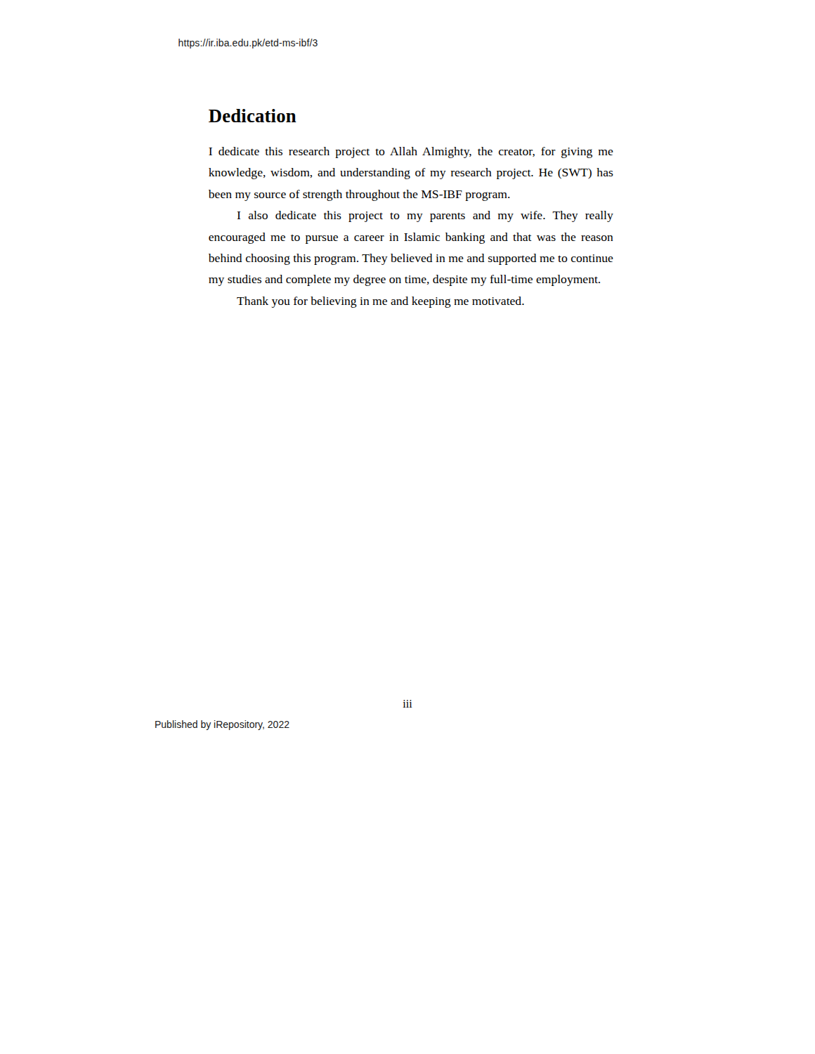https://ir.iba.edu.pk/etd-ms-ibf/3
Dedication
I dedicate this research project to Allah Almighty, the creator, for giving me knowledge, wisdom, and understanding of my research project. He (SWT) has been my source of strength throughout the MS-IBF program.
I also dedicate this project to my parents and my wife. They really encouraged me to pursue a career in Islamic banking and that was the reason behind choosing this program. They believed in me and supported me to continue my studies and complete my degree on time, despite my full-time employment.
Thank you for believing in me and keeping me motivated.
iii
Published by iRepository, 2022